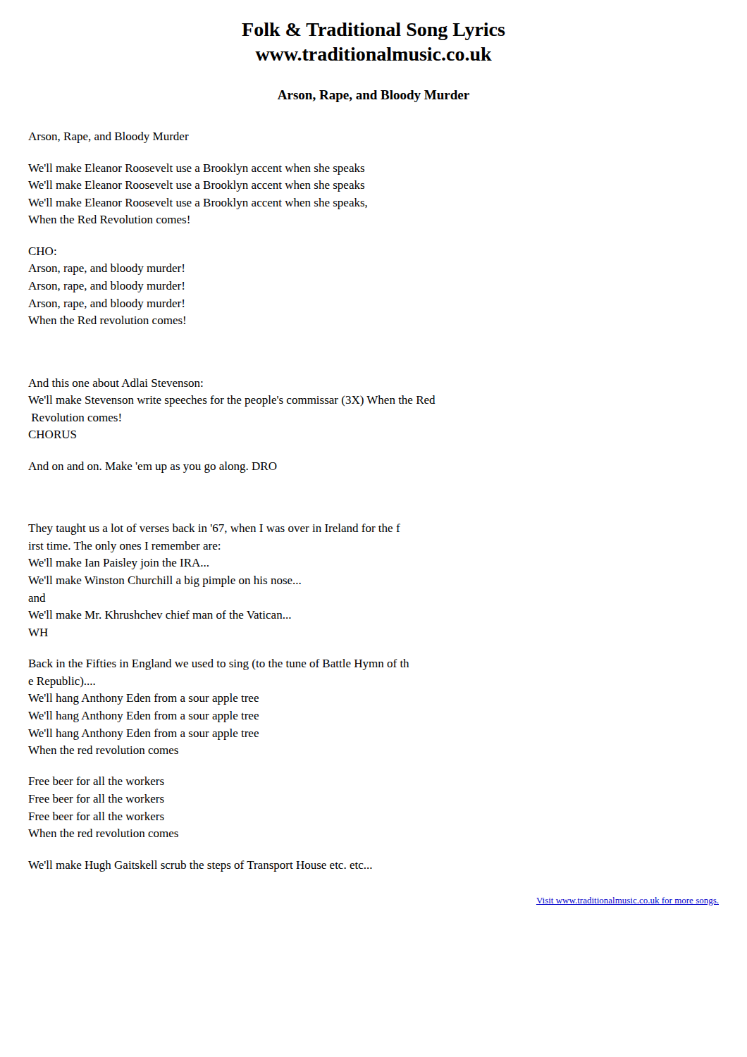Folk & Traditional Song Lyrics www.traditionalmusic.co.uk
Arson, Rape, and Bloody Murder
Arson, Rape, and Bloody Murder
We'll make Eleanor Roosevelt use a Brooklyn accent when she speaks
We'll make Eleanor Roosevelt use a Brooklyn accent when she speaks
We'll make Eleanor Roosevelt use a Brooklyn accent when she speaks,
When the Red Revolution comes!
CHO:
Arson, rape, and bloody murder!
Arson, rape, and bloody murder!
Arson, rape, and bloody murder!
When the Red revolution comes!
And this one about Adlai Stevenson:
We'll make Stevenson write speeches for the people's commissar (3X) When the Red
Revolution comes!
CHORUS
And on and on. Make 'em up as you go along. DRO
They taught us a lot of verses back in '67, when I was over in Ireland for the f
irst time. The only ones I remember are:
We'll make Ian Paisley join the IRA...
We'll make Winston Churchill a big pimple on his nose...
and
We'll make Mr. Khrushchev chief man of the Vatican...
WH
Back in the Fifties in England we used to sing (to the tune of Battle Hymn of th
e Republic)....
We'll hang Anthony Eden from a sour apple tree
We'll hang Anthony Eden from a sour apple tree
We'll hang Anthony Eden from a sour apple tree
When the red revolution comes
Free beer for all the workers
Free beer for all the workers
Free beer for all the workers
When the red revolution comes
We'll make Hugh Gaitskell scrub the steps of Transport House etc. etc...
Visit www.traditionalmusic.co.uk for more songs.